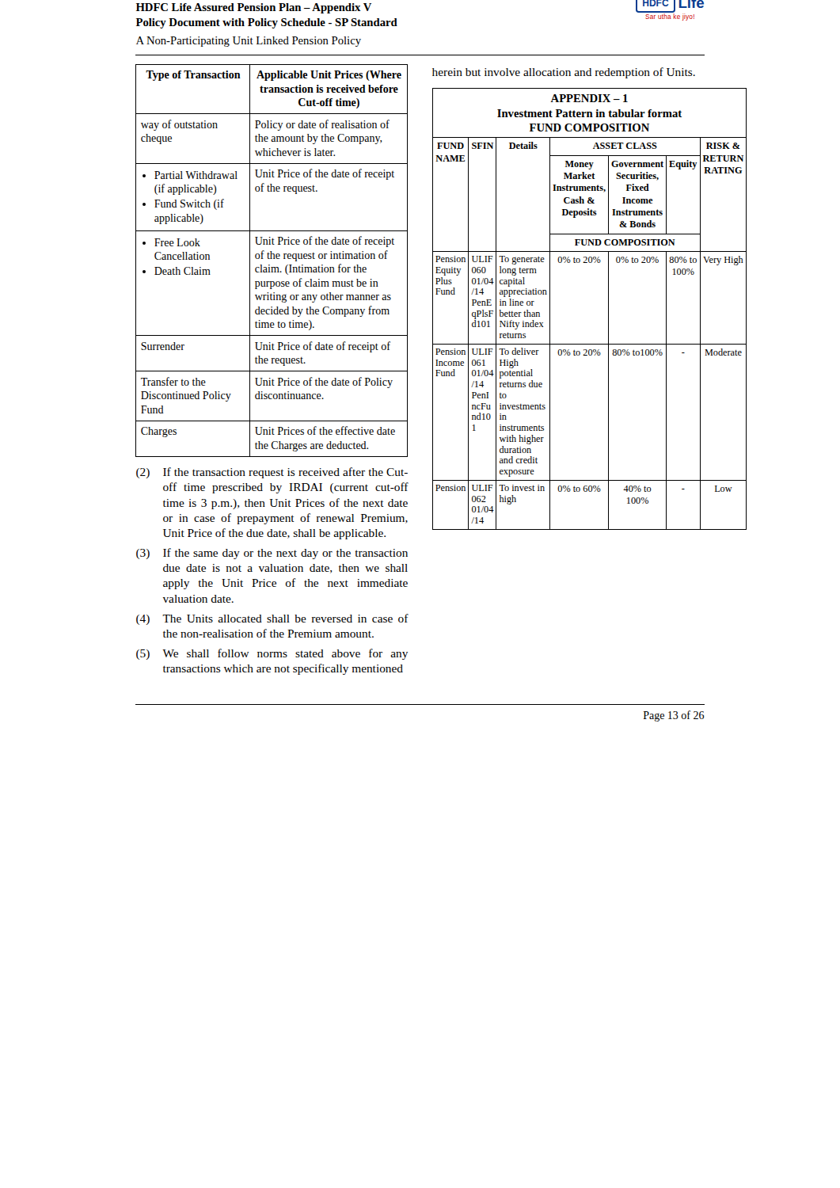HDFC Life
Sar utha ke jiyo!
HDFC Life Assured Pension Plan – Appendix V
Policy Document with Policy Schedule - SP Standard
A Non-Participating Unit Linked Pension Policy
| Type of Transaction | Applicable Unit Prices (Where transaction is received before Cut-off time) |
| --- | --- |
| way of outstation cheque | Policy or date of realisation of the amount by the Company, whichever is later. |
| Partial Withdrawal (if applicable) Fund Switch (if applicable) | Unit Price of the date of receipt of the request. |
| Free Look Cancellation Death Claim | Unit Price of the date of receipt of the request or intimation of claim. (Intimation for the purpose of claim must be in writing or any other manner as decided by the Company from time to time). |
| Surrender | Unit Price of date of receipt of the request. |
| Transfer to the Discontinued Policy Fund | Unit Price of the date of Policy discontinuance. |
| Charges | Unit Prices of the effective date the Charges are deducted. |
(2) If the transaction request is received after the Cut-off time prescribed by IRDAI (current cut-off time is 3 p.m.), then Unit Prices of the next date or in case of prepayment of renewal Premium, Unit Price of the due date, shall be applicable.
(3) If the same day or the next day or the transaction due date is not a valuation date, then we shall apply the Unit Price of the next immediate valuation date.
(4) The Units allocated shall be reversed in case of the non-realisation of the Premium amount.
(5) We shall follow norms stated above for any transactions which are not specifically mentioned
herein but involve allocation and redemption of Units.
| APPENDIX – 1 Investment Pattern in tabular format FUND COMPOSITION |
| FUND NAME | SFIN | Details | ASSET CLASS | RISK & RETURN RATING |
| Money Market Instruments, Cash & Deposits | Government Securities, Fixed Income Instruments & Bonds | Equity |
| FUND COMPOSITION |
| Pension Equity Plus Fund | ULIF060 01/04/14 PenEqPlsFd101 | To generate long term capital appreciation in line or better than Nifty index returns | 0% to 20% | 0% to 20% | 80% to 100% | Very High |
| Pension Income Fund | ULIF061 01/04/14 PenIncFund101 | To deliver High potential returns due to investments in instruments with higher duration and credit exposure | 0% to 20% | 80% to100% | - | Moderate |
| Pension | ULIF062 01/04/14 | To invest in high | 0% to 60% | 40% to 100% | - | Low |
Page 13 of 26